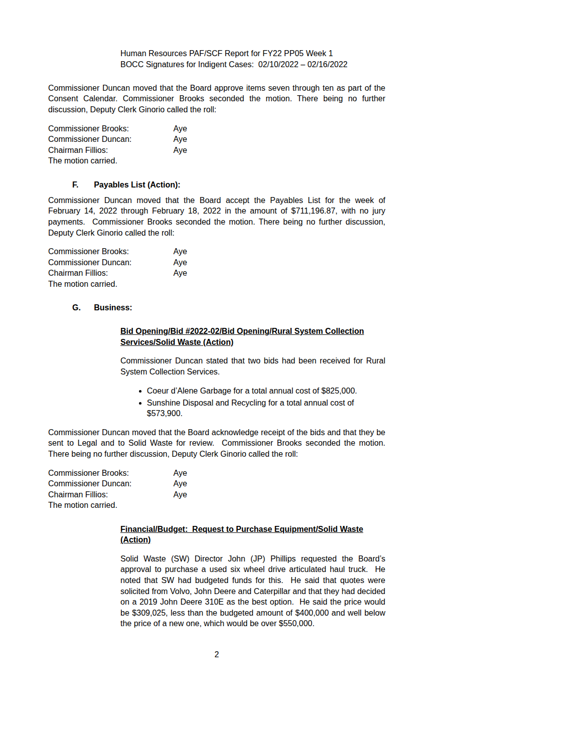Human Resources PAF/SCF Report for FY22 PP05 Week 1
BOCC Signatures for Indigent Cases: 02/10/2022 – 02/16/2022
Commissioner Duncan moved that the Board approve items seven through ten as part of the Consent Calendar. Commissioner Brooks seconded the motion. There being no further discussion, Deputy Clerk Ginorio called the roll:
Commissioner Brooks: Aye Commissioner Duncan: Aye Chairman Fillios: Aye The motion carried.
F. Payables List (Action):
Commissioner Duncan moved that the Board accept the Payables List for the week of February 14, 2022 through February 18, 2022 in the amount of $711,196.87, with no jury payments. Commissioner Brooks seconded the motion. There being no further discussion, Deputy Clerk Ginorio called the roll:
Commissioner Brooks: Aye Commissioner Duncan: Aye Chairman Fillios: Aye The motion carried.
G. Business:
Bid Opening/Bid #2022-02/Bid Opening/Rural System Collection Services/Solid Waste (Action)
Commissioner Duncan stated that two bids had been received for Rural System Collection Services.
Coeur d’Alene Garbage for a total annual cost of $825,000.
Sunshine Disposal and Recycling for a total annual cost of $573,900.
Commissioner Duncan moved that the Board acknowledge receipt of the bids and that they be sent to Legal and to Solid Waste for review. Commissioner Brooks seconded the motion. There being no further discussion, Deputy Clerk Ginorio called the roll:
Commissioner Brooks: Aye Commissioner Duncan: Aye Chairman Fillios: Aye The motion carried.
Financial/Budget: Request to Purchase Equipment/Solid Waste (Action)
Solid Waste (SW) Director John (JP) Phillips requested the Board’s approval to purchase a used six wheel drive articulated haul truck. He noted that SW had budgeted funds for this. He said that quotes were solicited from Volvo, John Deere and Caterpillar and that they had decided on a 2019 John Deere 310E as the best option. He said the price would be $309,025, less than the budgeted amount of $400,000 and well below the price of a new one, which would be over $550,000.
2